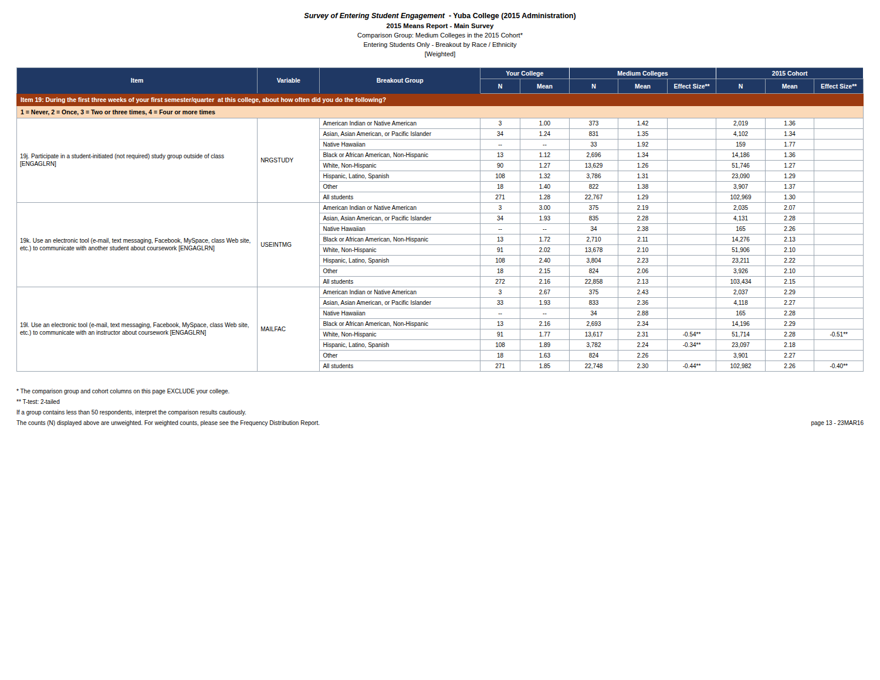Survey of Entering Student Engagement - Yuba College (2015 Administration)
2015 Means Report - Main Survey
Comparison Group: Medium Colleges in the 2015 Cohort*
Entering Students Only - Breakout by Race / Ethnicity
[Weighted]
| Item | Variable | Breakout Group | Your College | Medium Colleges | 2015 Cohort |
| --- | --- | --- | --- | --- | --- |
| N | Mean | N | Mean | Effect Size** | N | Mean | Effect Size** |
| Item 19: During the first three weeks of your first semester/quarter at this college, about how often did you do the following? |
| 1 = Never, 2 = Once, 3 = Two or three times, 4 = Four or more times |
| 19j. Participate in a student-initiated (not required) study group outside of class [ENGAGLRN] | NRGSTUDY | American Indian or Native American | 3 | 1.00 | 373 | 1.42 | | 2,019 | 1.36 | |
| Asian, Asian American, or Pacific Islander | 34 | 1.24 | 831 | 1.35 | | 4,102 | 1.34 | |
| Native Hawaiian | -- | -- | 33 | 1.92 | | 159 | 1.77 | |
| Black or African American, Non-Hispanic | 13 | 1.12 | 2,696 | 1.34 | | 14,186 | 1.36 | |
| White, Non-Hispanic | 90 | 1.27 | 13,629 | 1.26 | | 51,746 | 1.27 | |
| Hispanic, Latino, Spanish | 108 | 1.32 | 3,786 | 1.31 | | 23,090 | 1.29 | |
| Other | 18 | 1.40 | 822 | 1.38 | | 3,907 | 1.37 | |
| All students | 271 | 1.28 | 22,767 | 1.29 | | 102,969 | 1.30 | |
| 19k. Use an electronic tool (e-mail, text messaging, Facebook, MySpace, class Web site, etc.) to communicate with another student about coursework [ENGAGLRN] | USEINTMG | American Indian or Native American | 3 | 3.00 | 375 | 2.19 | | 2,035 | 2.07 | |
| Asian, Asian American, or Pacific Islander | 34 | 1.93 | 835 | 2.28 | | 4,131 | 2.28 | |
| Native Hawaiian | -- | -- | 34 | 2.38 | | 165 | 2.26 | |
| Black or African American, Non-Hispanic | 13 | 1.72 | 2,710 | 2.11 | | 14,276 | 2.13 | |
| White, Non-Hispanic | 91 | 2.02 | 13,678 | 2.10 | | 51,906 | 2.10 | |
| Hispanic, Latino, Spanish | 108 | 2.40 | 3,804 | 2.23 | | 23,211 | 2.22 | |
| Other | 18 | 2.15 | 824 | 2.06 | | 3,926 | 2.10 | |
| All students | 272 | 2.16 | 22,858 | 2.13 | | 103,434 | 2.15 | |
| 19l. Use an electronic tool (e-mail, text messaging, Facebook, MySpace, class Web site, etc.) to communicate with an instructor about coursework [ENGAGLRN] | MAILFAC | American Indian or Native American | 3 | 2.67 | 375 | 2.43 | | 2,037 | 2.29 | |
| Asian, Asian American, or Pacific Islander | 33 | 1.93 | 833 | 2.36 | | 4,118 | 2.27 | |
| Native Hawaiian | -- | -- | 34 | 2.88 | | 165 | 2.28 | |
| Black or African American, Non-Hispanic | 13 | 2.16 | 2,693 | 2.34 | | 14,196 | 2.29 | |
| White, Non-Hispanic | 91 | 1.77 | 13,617 | 2.31 | -0.54** | 51,714 | 2.28 | -0.51** |
| Hispanic, Latino, Spanish | 108 | 1.89 | 3,782 | 2.24 | -0.34** | 23,097 | 2.18 | |
| Other | 18 | 1.63 | 824 | 2.26 | | 3,901 | 2.27 | |
| All students | 271 | 1.85 | 22,748 | 2.30 | -0.44** | 102,982 | 2.26 | -0.40** |
* The comparison group and cohort columns on this page EXCLUDE your college.
** T-test: 2-tailed
If a group contains less than 50 respondents, interpret the comparison results cautiously.
The counts (N) displayed above are unweighted. For weighted counts, please see the Frequency Distribution Report.
page 13 - 23MAR16